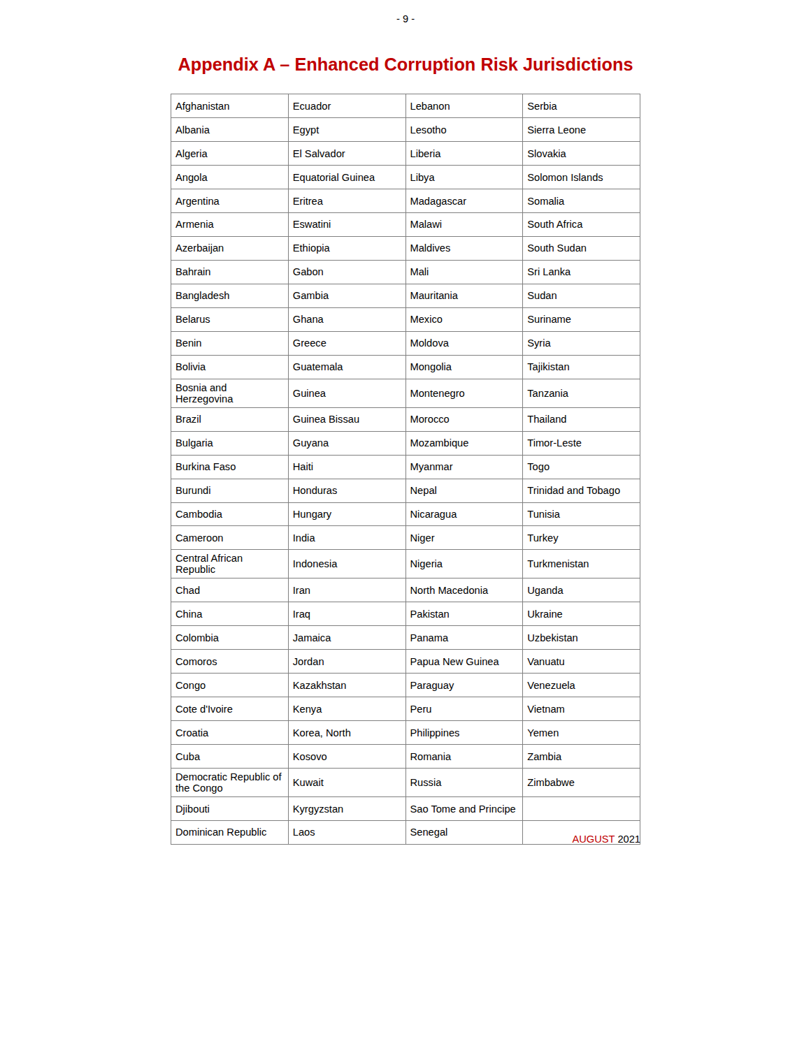- 9 -
Appendix A – Enhanced Corruption Risk Jurisdictions
| Afghanistan | Ecuador | Lebanon | Serbia |
| Albania | Egypt | Lesotho | Sierra Leone |
| Algeria | El Salvador | Liberia | Slovakia |
| Angola | Equatorial Guinea | Libya | Solomon Islands |
| Argentina | Eritrea | Madagascar | Somalia |
| Armenia | Eswatini | Malawi | South Africa |
| Azerbaijan | Ethiopia | Maldives | South Sudan |
| Bahrain | Gabon | Mali | Sri Lanka |
| Bangladesh | Gambia | Mauritania | Sudan |
| Belarus | Ghana | Mexico | Suriname |
| Benin | Greece | Moldova | Syria |
| Bolivia | Guatemala | Mongolia | Tajikistan |
| Bosnia and Herzegovina | Guinea | Montenegro | Tanzania |
| Brazil | Guinea Bissau | Morocco | Thailand |
| Bulgaria | Guyana | Mozambique | Timor-Leste |
| Burkina Faso | Haiti | Myanmar | Togo |
| Burundi | Honduras | Nepal | Trinidad and Tobago |
| Cambodia | Hungary | Nicaragua | Tunisia |
| Cameroon | India | Niger | Turkey |
| Central African Republic | Indonesia | Nigeria | Turkmenistan |
| Chad | Iran | North Macedonia | Uganda |
| China | Iraq | Pakistan | Ukraine |
| Colombia | Jamaica | Panama | Uzbekistan |
| Comoros | Jordan | Papua New Guinea | Vanuatu |
| Congo | Kazakhstan | Paraguay | Venezuela |
| Cote d'Ivoire | Kenya | Peru | Vietnam |
| Croatia | Korea, North | Philippines | Yemen |
| Cuba | Kosovo | Romania | Zambia |
| Democratic Republic of the Congo | Kuwait | Russia | Zimbabwe |
| Djibouti | Kyrgyzstan | Sao Tome and Principe | |
| Dominican Republic | Laos | Senegal | |
AUGUST 2021